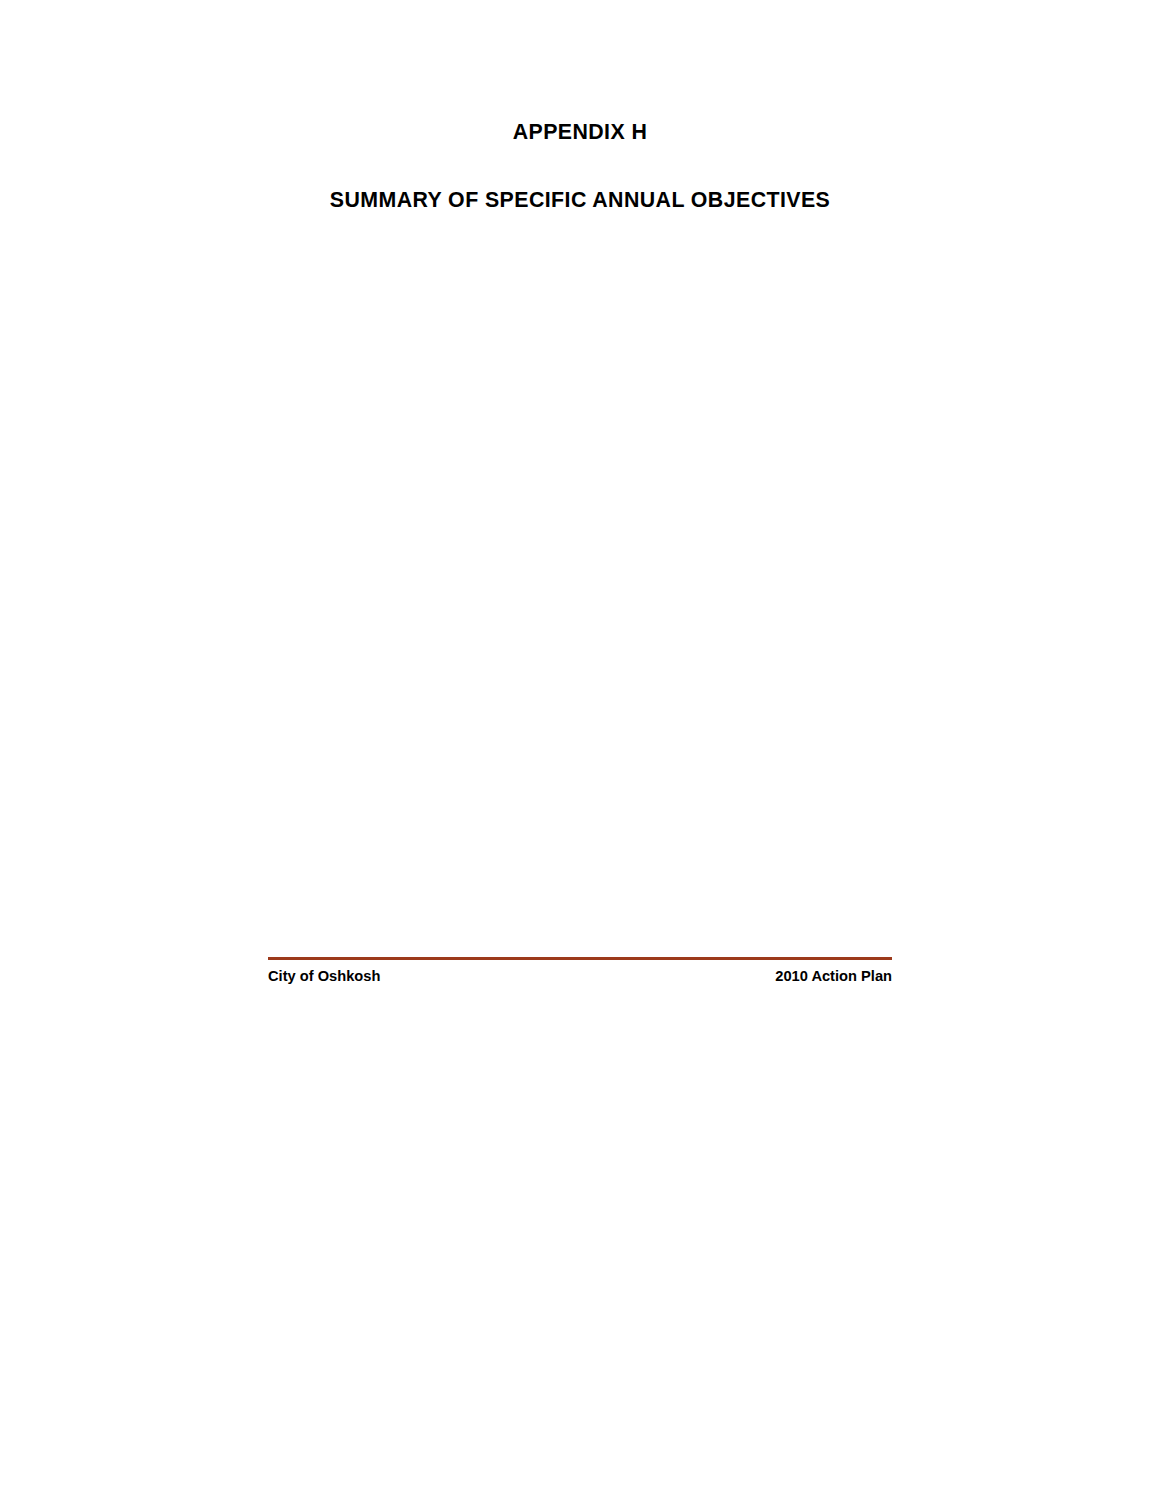APPENDIX H
SUMMARY OF SPECIFIC ANNUAL OBJECTIVES
City of Oshkosh 2010 Action Plan